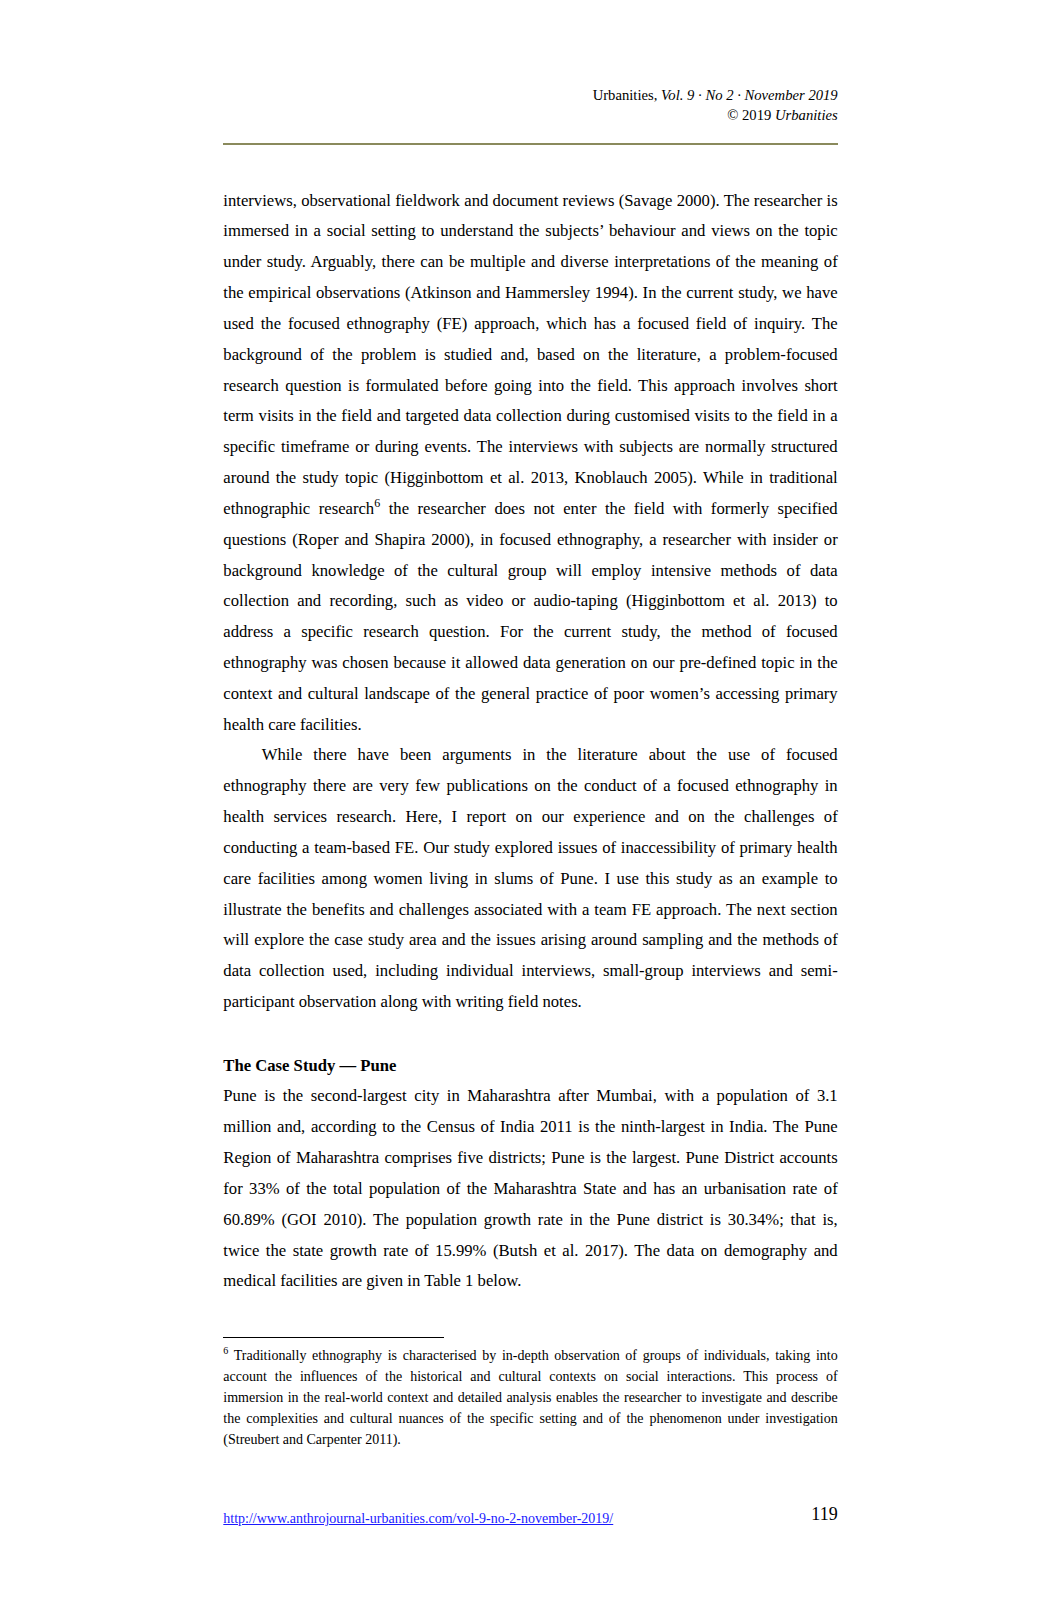Urbanities, Vol. 9 · No 2 · November 2019
© 2019 Urbanities
interviews, observational fieldwork and document reviews (Savage 2000). The researcher is immersed in a social setting to understand the subjects’ behaviour and views on the topic under study. Arguably, there can be multiple and diverse interpretations of the meaning of the empirical observations (Atkinson and Hammersley 1994). In the current study, we have used the focused ethnography (FE) approach, which has a focused field of inquiry. The background of the problem is studied and, based on the literature, a problem-focused research question is formulated before going into the field. This approach involves short term visits in the field and targeted data collection during customised visits to the field in a specific timeframe or during events. The interviews with subjects are normally structured around the study topic (Higginbottom et al. 2013, Knoblauch 2005). While in traditional ethnographic research6 the researcher does not enter the field with formerly specified questions (Roper and Shapira 2000), in focused ethnography, a researcher with insider or background knowledge of the cultural group will employ intensive methods of data collection and recording, such as video or audio-taping (Higginbottom et al. 2013) to address a specific research question. For the current study, the method of focused ethnography was chosen because it allowed data generation on our pre-defined topic in the context and cultural landscape of the general practice of poor women’s accessing primary health care facilities.
While there have been arguments in the literature about the use of focused ethnography there are very few publications on the conduct of a focused ethnography in health services research. Here, I report on our experience and on the challenges of conducting a team-based FE. Our study explored issues of inaccessibility of primary health care facilities among women living in slums of Pune. I use this study as an example to illustrate the benefits and challenges associated with a team FE approach. The next section will explore the case study area and the issues arising around sampling and the methods of data collection used, including individual interviews, small-group interviews and semi-participant observation along with writing field notes.
The Case Study — Pune
Pune is the second-largest city in Maharashtra after Mumbai, with a population of 3.1 million and, according to the Census of India 2011 is the ninth-largest in India. The Pune Region of Maharashtra comprises five districts; Pune is the largest. Pune District accounts for 33% of the total population of the Maharashtra State and has an urbanisation rate of 60.89% (GOI 2010). The population growth rate in the Pune district is 30.34%; that is, twice the state growth rate of 15.99% (Butsh et al. 2017). The data on demography and medical facilities are given in Table 1 below.
6 Traditionally ethnography is characterised by in-depth observation of groups of individuals, taking into account the influences of the historical and cultural contexts on social interactions. This process of immersion in the real-world context and detailed analysis enables the researcher to investigate and describe the complexities and cultural nuances of the specific setting and of the phenomenon under investigation (Streubert and Carpenter 2011).
http://www.anthrojournal-urbanities.com/vol-9-no-2-november-2019/
119